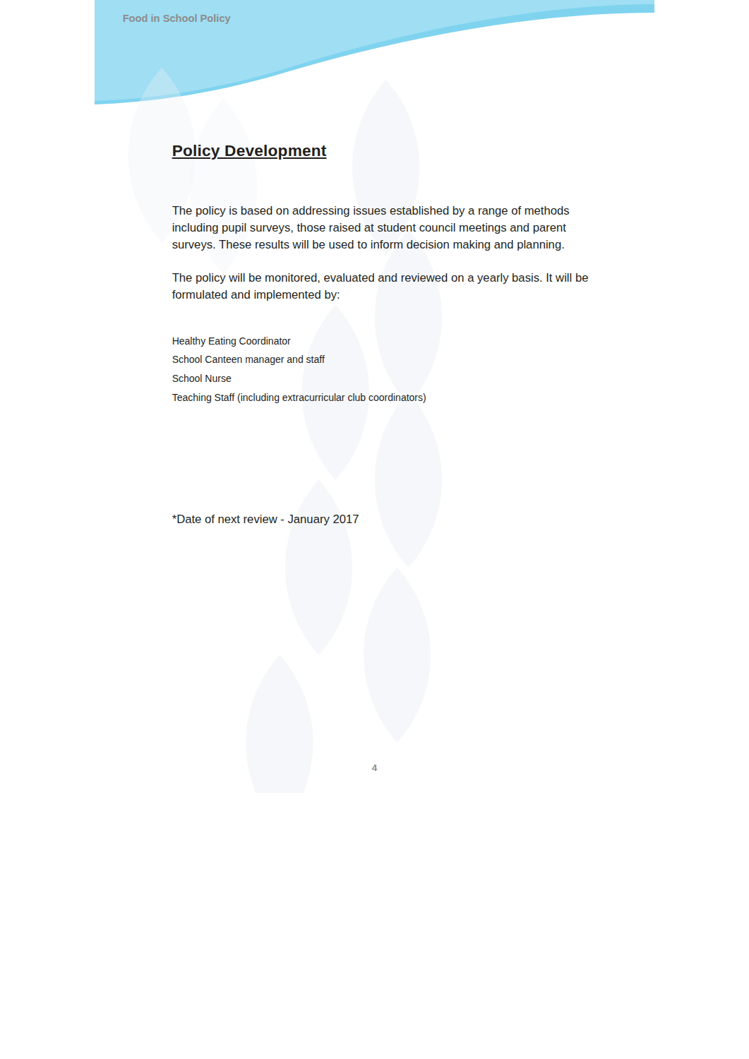Food in School Policy
Policy Development
The policy is based on addressing issues established by a range of methods including pupil surveys, those raised at student council meetings and parent surveys. These results will be used to inform decision making and planning.
The policy will be monitored, evaluated and reviewed on a yearly basis. It will be formulated and implemented by:
Healthy Eating Coordinator
School Canteen manager and staff
School Nurse
Teaching Staff (including extracurricular club coordinators)
*Date of next review - January 2017
4